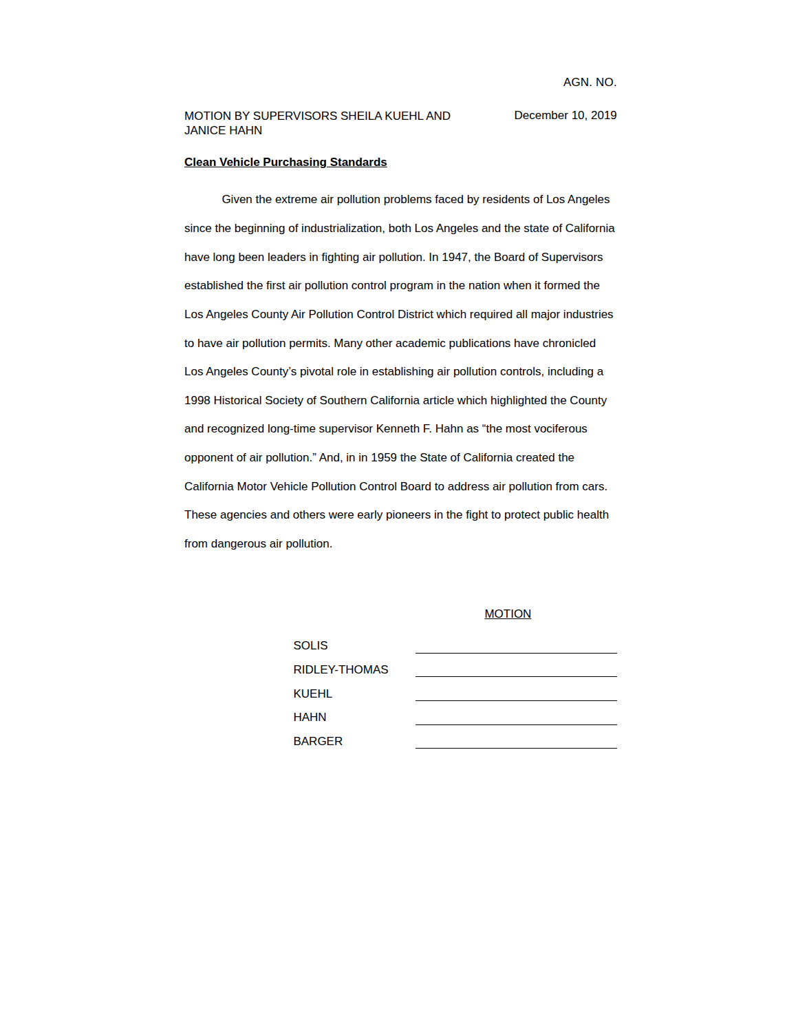AGN. NO.
MOTION BY SUPERVISORS SHEILA KUEHL AND JANICE HAHN
December 10, 2019
Clean Vehicle Purchasing Standards
Given the extreme air pollution problems faced by residents of Los Angeles since the beginning of industrialization, both Los Angeles and the state of California have long been leaders in fighting air pollution. In 1947, the Board of Supervisors established the first air pollution control program in the nation when it formed the Los Angeles County Air Pollution Control District which required all major industries to have air pollution permits. Many other academic publications have chronicled Los Angeles County’s pivotal role in establishing air pollution controls, including a 1998 Historical Society of Southern California article which highlighted the County and recognized long-time supervisor Kenneth F. Hahn as “the most vociferous opponent of air pollution.” And, in in 1959 the State of California created the California Motor Vehicle Pollution Control Board to address air pollution from cars. These agencies and others were early pioneers in the fight to protect public health from dangerous air pollution.
MOTION
| SOLIS | |
| RIDLEY-THOMAS | |
| KUEHL | |
| HAHN | |
| BARGER | |